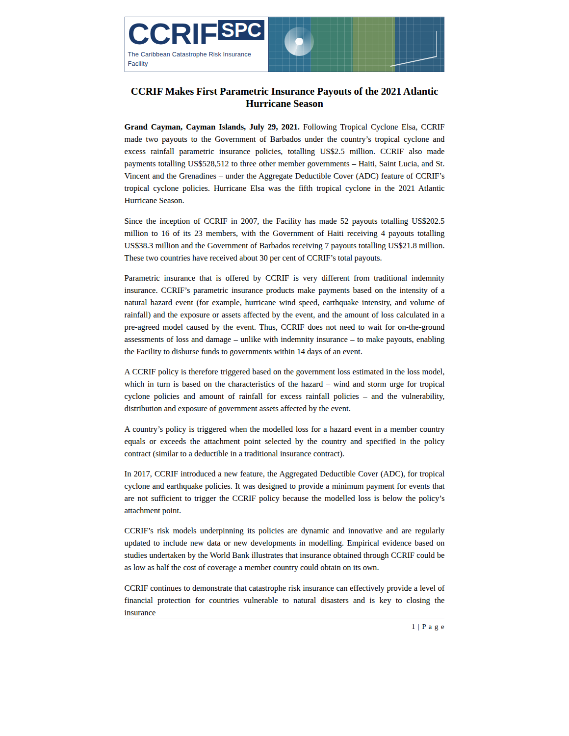CCRIF SPC
The Caribbean Catastrophe Risk Insurance Facility
CCRIF Makes First Parametric Insurance Payouts of the 2021 Atlantic Hurricane Season
Grand Cayman, Cayman Islands, July 29, 2021. Following Tropical Cyclone Elsa, CCRIF made two payouts to the Government of Barbados under the country’s tropical cyclone and excess rainfall parametric insurance policies, totalling US$2.5 million. CCRIF also made payments totalling US$528,512 to three other member governments – Haiti, Saint Lucia, and St. Vincent and the Grenadines – under the Aggregate Deductible Cover (ADC) feature of CCRIF’s tropical cyclone policies. Hurricane Elsa was the fifth tropical cyclone in the 2021 Atlantic Hurricane Season.
Since the inception of CCRIF in 2007, the Facility has made 52 payouts totalling US$202.5 million to 16 of its 23 members, with the Government of Haiti receiving 4 payouts totalling US$38.3 million and the Government of Barbados receiving 7 payouts totalling US$21.8 million. These two countries have received about 30 per cent of CCRIF’s total payouts.
Parametric insurance that is offered by CCRIF is very different from traditional indemnity insurance. CCRIF’s parametric insurance products make payments based on the intensity of a natural hazard event (for example, hurricane wind speed, earthquake intensity, and volume of rainfall) and the exposure or assets affected by the event, and the amount of loss calculated in a pre-agreed model caused by the event. Thus, CCRIF does not need to wait for on-the-ground assessments of loss and damage – unlike with indemnity insurance – to make payouts, enabling the Facility to disburse funds to governments within 14 days of an event.
A CCRIF policy is therefore triggered based on the government loss estimated in the loss model, which in turn is based on the characteristics of the hazard – wind and storm urge for tropical cyclone policies and amount of rainfall for excess rainfall policies – and the vulnerability, distribution and exposure of government assets affected by the event.
A country’s policy is triggered when the modelled loss for a hazard event in a member country equals or exceeds the attachment point selected by the country and specified in the policy contract (similar to a deductible in a traditional insurance contract).
In 2017, CCRIF introduced a new feature, the Aggregated Deductible Cover (ADC), for tropical cyclone and earthquake policies. It was designed to provide a minimum payment for events that are not sufficient to trigger the CCRIF policy because the modelled loss is below the policy’s attachment point.
CCRIF’s risk models underpinning its policies are dynamic and innovative and are regularly updated to include new data or new developments in modelling. Empirical evidence based on studies undertaken by the World Bank illustrates that insurance obtained through CCRIF could be as low as half the cost of coverage a member country could obtain on its own.
CCRIF continues to demonstrate that catastrophe risk insurance can effectively provide a level of financial protection for countries vulnerable to natural disasters and is key to closing the insurance
1 | P a g e